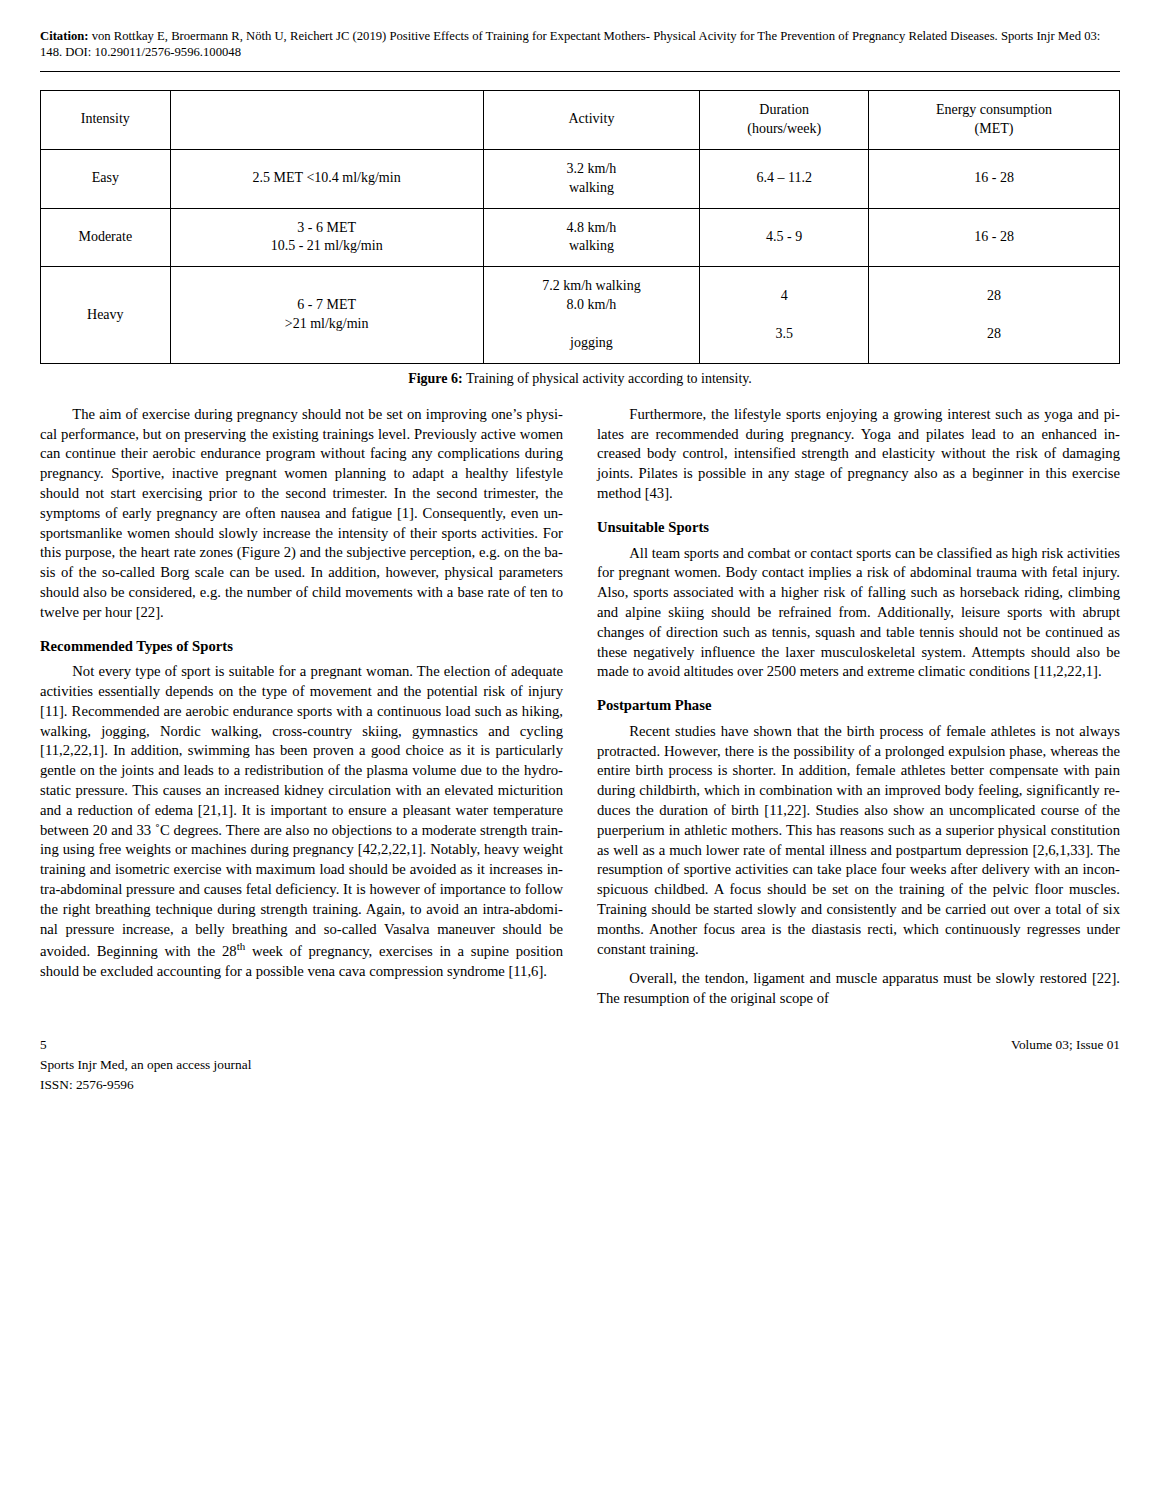Citation: von Rottkay E, Broermann R, Nöth U, Reichert JC (2019) Positive Effects of Training for Expectant Mothers- Physical Acivity for The Prevention of Pregnancy Related Diseases. Sports Injr Med 03: 148. DOI: 10.29011/2576-9596.100048
| Intensity | | Activity | Duration (hours/week) | Energy consumption (MET) |
| Easy | 2.5 MET <10.4 ml/kg/min | 3.2 km/h walking | 6.4 – 11.2 | 16 - 28 |
| Moderate | 3 - 6 MET 10.5 - 21 ml/kg/min | 4.8 km/h walking | 4.5 - 9 | 16 - 28 |
| Heavy | 6 - 7 MET >21 ml/kg/min | 7.2 km/h walking 8.0 km/h jogging | 4 3.5 | 28 28 |
Figure 6: Training of physical activity according to intensity.
The aim of exercise during pregnancy should not be set on improving one’s physical performance, but on preserving the existing trainings level. Previously active women can continue their aerobic endurance program without facing any complications during pregnancy. Sportive, inactive pregnant women planning to adapt a healthy lifestyle should not start exercising prior to the second trimester. In the second trimester, the symptoms of early pregnancy are often nausea and fatigue [1]. Consequently, even unsportsmanlike women should slowly increase the intensity of their sports activities. For this purpose, the heart rate zones (Figure 2) and the subjective perception, e.g. on the basis of the so-called Borg scale can be used. In addition, however, physical parameters should also be considered, e.g. the number of child movements with a base rate of ten to twelve per hour [22].
Recommended Types of Sports
Not every type of sport is suitable for a pregnant woman. The election of adequate activities essentially depends on the type of movement and the potential risk of injury [11]. Recommended are aerobic endurance sports with a continuous load such as hiking, walking, jogging, Nordic walking, cross-country skiing, gymnastics and cycling [11,2,22,1]. In addition, swimming has been proven a good choice as it is particularly gentle on the joints and leads to a redistribution of the plasma volume due to the hydrostatic pressure. This causes an increased kidney circulation with an elevated micturition and a reduction of edema [21,1]. It is important to ensure a pleasant water temperature between 20 and 33 ˚C degrees. There are also no objections to a moderate strength training using free weights or machines during pregnancy [42,2,22,1]. Notably, heavy weight training and isometric exercise with maximum load should be avoided as it increases intra-abdominal pressure and causes fetal deficiency. It is however of importance to follow the right breathing technique during strength training. Again, to avoid an intra-abdominal pressure increase, a belly breathing and so-called Vasalva maneuver should be avoided. Beginning with the 28th week of pregnancy, exercises in a supine position should be excluded accounting for a possible vena cava compression syndrome [11,6].
Furthermore, the lifestyle sports enjoying a growing interest such as yoga and pilates are recommended during pregnancy. Yoga and pilates lead to an enhanced increased body control, intensified strength and elasticity without the risk of damaging joints. Pilates is possible in any stage of pregnancy also as a beginner in this exercise method [43].
Unsuitable Sports
All team sports and combat or contact sports can be classified as high risk activities for pregnant women. Body contact implies a risk of abdominal trauma with fetal injury. Also, sports associated with a higher risk of falling such as horseback riding, climbing and alpine skiing should be refrained from. Additionally, leisure sports with abrupt changes of direction such as tennis, squash and table tennis should not be continued as these negatively influence the laxer musculoskeletal system. Attempts should also be made to avoid altitudes over 2500 meters and extreme climatic conditions [11,2,22,1].
Postpartum Phase
Recent studies have shown that the birth process of female athletes is not always protracted. However, there is the possibility of a prolonged expulsion phase, whereas the entire birth process is shorter. In addition, female athletes better compensate with pain during childbirth, which in combination with an improved body feeling, significantly reduces the duration of birth [11,22]. Studies also show an uncomplicated course of the puerperium in athletic mothers. This has reasons such as a superior physical constitution as well as a much lower rate of mental illness and postpartum depression [2,6,1,33]. The resumption of sportive activities can take place four weeks after delivery with an inconspicuous childbed. A focus should be set on the training of the pelvic floor muscles. Training should be started slowly and consistently and be carried out over a total of six months. Another focus area is the diastasis recti, which continuously regresses under constant training.
Overall, the tendon, ligament and muscle apparatus must be slowly restored [22]. The resumption of the original scope of
5
Sports Injr Med, an open access journal
ISSN: 2576-9596
Volume 03; Issue 01